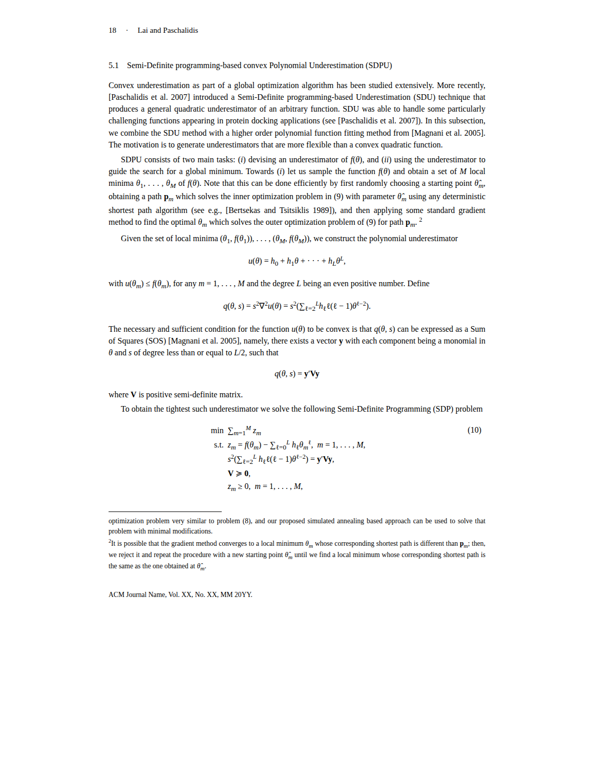18·Lai and Paschalidis
5.1 Semi-Definite programming-based convex Polynomial Underestimation (SDPU)
Convex underestimation as part of a global optimization algorithm has been studied extensively. More recently, [Paschalidis et al. 2007] introduced a Semi-Definite programming-based Underestimation (SDU) technique that produces a general quadratic underestimator of an arbitrary function. SDU was able to handle some particularly challenging functions appearing in protein docking applications (see [Paschalidis et al. 2007]). In this subsection, we combine the SDU method with a higher order polynomial function fitting method from [Magnani et al. 2005]. The motivation is to generate underestimators that are more flexible than a convex quadratic function.
SDPU consists of two main tasks: (i) devising an underestimator of f(θ), and (ii) using the underestimator to guide the search for a global minimum. Towards (i) let us sample the function f(θ) and obtain a set of M local minima θ1, . . . , θM of f(θ). Note that this can be done efficiently by first randomly choosing a starting point θ̂m, obtaining a path pm which solves the inner optimization problem in (9) with parameter θ̂m using any deterministic shortest path algorithm (see e.g., [Bertsekas and Tsitsiklis 1989]), and then applying some standard gradient method to find the optimal θm which solves the outer optimization problem of (9) for path pm. 2
Given the set of local minima (θ1, f(θ1)), . . . , (θM, f(θM)), we construct the polynomial underestimator
u(θ) = h0 + h1θ + · · · + hLθL,
with u(θm) ≤ f(θm), for any m = 1, . . . , M and the degree L being an even positive number. Define
q(θ, s) = s2∇2u(θ) = s2(∑ℓ=2Lhℓℓ(ℓ − 1)θℓ−2).
The necessary and sufficient condition for the function u(θ) to be convex is that q(θ, s) can be expressed as a Sum of Squares (SOS) [Magnani et al. 2005], namely, there exists a vector y with each component being a monomial in θ and s of degree less than or equal to L/2, such that
q(θ, s) = y′Vy
where V is positive semi-definite matrix.
To obtain the tightest such underestimator we solve the following Semi-Definite Programming (SDP) problem
(10)
| min | ∑ m =1 M z m |
| s.t. | z m = f ( θ m ) − ∑ ℓ=0 L h ℓ θ m ℓ , m = 1, . . . , M , |
| | s 2 (∑ ℓ=2 L h ℓ ℓ(ℓ − 1) θ ℓ−2 ) = y ′ Vy , |
| | V ≽ 0 , |
| | z m ≥ 0, m = 1, . . . , M , |
optimization problem very similar to problem (8), and our proposed simulated annealing based approach can be used to solve that problem with minimal modifications.
2It is possible that the gradient method converges to a local minimum θm whose corresponding shortest path is different than pm; then, we reject it and repeat the procedure with a new starting point θ̂m until we find a local minimum whose corresponding shortest path is the same as the one obtained at θ̂m.
ACM Journal Name, Vol. XX, No. XX, MM 20YY.